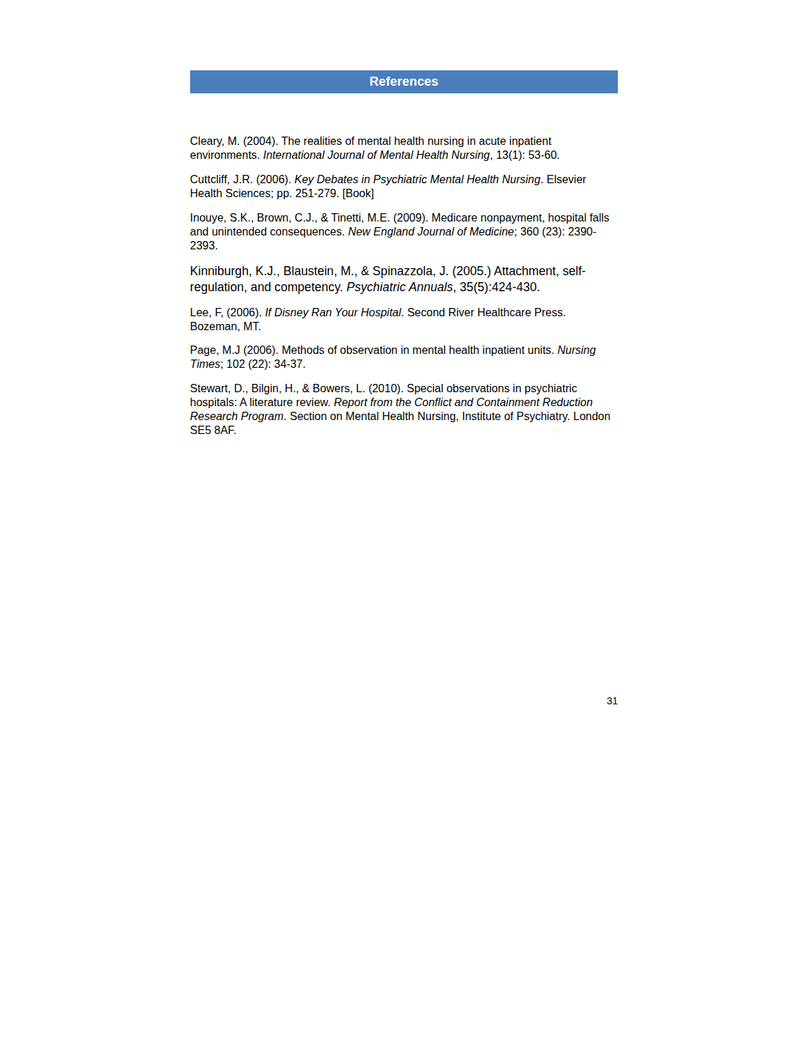References
Cleary, M. (2004). The realities of mental health nursing in acute inpatient environments. International Journal of Mental Health Nursing, 13(1): 53-60.
Cuttcliff, J.R. (2006). Key Debates in Psychiatric Mental Health Nursing. Elsevier Health Sciences; pp. 251-279. [Book]
Inouye, S.K., Brown, C.J., & Tinetti, M.E. (2009). Medicare nonpayment, hospital falls and unintended consequences. New England Journal of Medicine; 360 (23): 2390-2393.
Kinniburgh, K.J., Blaustein, M., & Spinazzola, J. (2005.) Attachment, self-regulation, and competency. Psychiatric Annuals, 35(5):424-430.
Lee, F, (2006). If Disney Ran Your Hospital. Second River Healthcare Press. Bozeman, MT.
Page, M.J (2006). Methods of observation in mental health inpatient units. Nursing Times; 102 (22): 34-37.
Stewart, D., Bilgin, H., & Bowers, L. (2010). Special observations in psychiatric hospitals: A literature review. Report from the Conflict and Containment Reduction Research Program. Section on Mental Health Nursing, Institute of Psychiatry. London SE5 8AF.
31